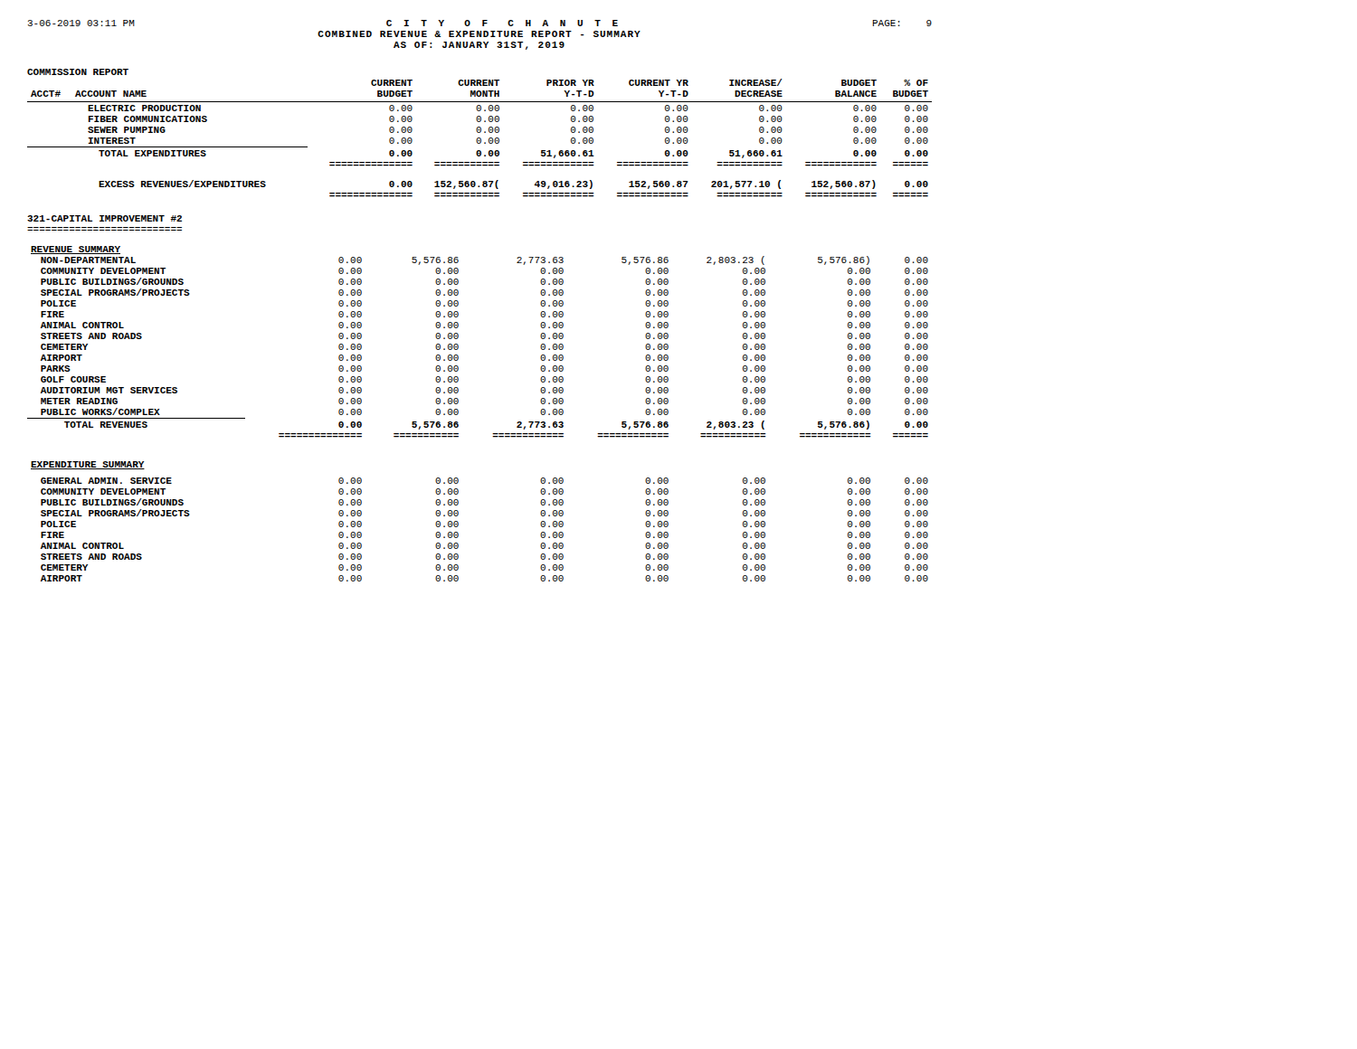3-06-2019 03:11 PM C I T Y O F C H A N U T E PAGE: 9
COMBINED REVENUE & EXPENDITURE REPORT - SUMMARY
AS OF: JANUARY 31ST, 2019
COMMISSION REPORT
| ACCT# | ACCOUNT NAME | CURRENT BUDGET | CURRENT MONTH | PRIOR YR Y-T-D | CURRENT YR Y-T-D | INCREASE/ DECREASE | BUDGET BALANCE | % OF BUDGET |
| --- | --- | --- | --- | --- | --- | --- | --- | --- |
| | ELECTRIC PRODUCTION | 0.00 | 0.00 | 0.00 | 0.00 | 0.00 | 0.00 | 0.00 |
| | FIBER COMMUNICATIONS | 0.00 | 0.00 | 0.00 | 0.00 | 0.00 | 0.00 | 0.00 |
| | SEWER PUMPING | 0.00 | 0.00 | 0.00 | 0.00 | 0.00 | 0.00 | 0.00 |
| | INTEREST | 0.00 | 0.00 | 0.00 | 0.00 | 0.00 | 0.00 | 0.00 |
| | TOTAL EXPENDITURES | 0.00 | 0.00 | 51,660.61 | 0.00 | 51,660.61 | 0.00 | 0.00 |
| | | ============== | =========== | ============ | ============ | =========== | ============ | ====== |
| | EXCESS REVENUES/EXPENDITURES | 0.00 | 152,560.87( | 49,016.23) | 152,560.87 | 201,577.10 ( | 152,560.87) | 0.00 |
| | | ============== | =========== | ============ | ============ | =========== | ============ | ====== |
321-CAPITAL IMPROVEMENT #2
==========================
| REVENUE SUMMARY | |
| | NON-DEPARTMENTAL | 0.00 | 5,576.86 | 2,773.63 | 5,576.86 | 2,803.23 ( | 5,576.86) | 0.00 |
| | COMMUNITY DEVELOPMENT | 0.00 | 0.00 | 0.00 | 0.00 | 0.00 | 0.00 | 0.00 |
| | PUBLIC BUILDINGS/GROUNDS | 0.00 | 0.00 | 0.00 | 0.00 | 0.00 | 0.00 | 0.00 |
| | SPECIAL PROGRAMS/PROJECTS | 0.00 | 0.00 | 0.00 | 0.00 | 0.00 | 0.00 | 0.00 |
| | POLICE | 0.00 | 0.00 | 0.00 | 0.00 | 0.00 | 0.00 | 0.00 |
| | FIRE | 0.00 | 0.00 | 0.00 | 0.00 | 0.00 | 0.00 | 0.00 |
| | ANIMAL CONTROL | 0.00 | 0.00 | 0.00 | 0.00 | 0.00 | 0.00 | 0.00 |
| | STREETS AND ROADS | 0.00 | 0.00 | 0.00 | 0.00 | 0.00 | 0.00 | 0.00 |
| | CEMETERY | 0.00 | 0.00 | 0.00 | 0.00 | 0.00 | 0.00 | 0.00 |
| | AIRPORT | 0.00 | 0.00 | 0.00 | 0.00 | 0.00 | 0.00 | 0.00 |
| | PARKS | 0.00 | 0.00 | 0.00 | 0.00 | 0.00 | 0.00 | 0.00 |
| | GOLF COURSE | 0.00 | 0.00 | 0.00 | 0.00 | 0.00 | 0.00 | 0.00 |
| | AUDITORIUM MGT SERVICES | 0.00 | 0.00 | 0.00 | 0.00 | 0.00 | 0.00 | 0.00 |
| | METER READING | 0.00 | 0.00 | 0.00 | 0.00 | 0.00 | 0.00 | 0.00 |
| | PUBLIC WORKS/COMPLEX | 0.00 | 0.00 | 0.00 | 0.00 | 0.00 | 0.00 | 0.00 |
| | TOTAL REVENUES | 0.00 | 5,576.86 | 2,773.63 | 5,576.86 | 2,803.23 ( | 5,576.86) | 0.00 |
| | | ============== | =========== | ============ | ============ | =========== | ============ | ====== |
| EXPENDITURE SUMMARY | |
| | GENERAL ADMIN. SERVICE | 0.00 | 0.00 | 0.00 | 0.00 | 0.00 | 0.00 | 0.00 |
| | COMMUNITY DEVELOPMENT | 0.00 | 0.00 | 0.00 | 0.00 | 0.00 | 0.00 | 0.00 |
| | PUBLIC BUILDINGS/GROUNDS | 0.00 | 0.00 | 0.00 | 0.00 | 0.00 | 0.00 | 0.00 |
| | SPECIAL PROGRAMS/PROJECTS | 0.00 | 0.00 | 0.00 | 0.00 | 0.00 | 0.00 | 0.00 |
| | POLICE | 0.00 | 0.00 | 0.00 | 0.00 | 0.00 | 0.00 | 0.00 |
| | FIRE | 0.00 | 0.00 | 0.00 | 0.00 | 0.00 | 0.00 | 0.00 |
| | ANIMAL CONTROL | 0.00 | 0.00 | 0.00 | 0.00 | 0.00 | 0.00 | 0.00 |
| | STREETS AND ROADS | 0.00 | 0.00 | 0.00 | 0.00 | 0.00 | 0.00 | 0.00 |
| | CEMETERY | 0.00 | 0.00 | 0.00 | 0.00 | 0.00 | 0.00 | 0.00 |
| | AIRPORT | 0.00 | 0.00 | 0.00 | 0.00 | 0.00 | 0.00 | 0.00 |